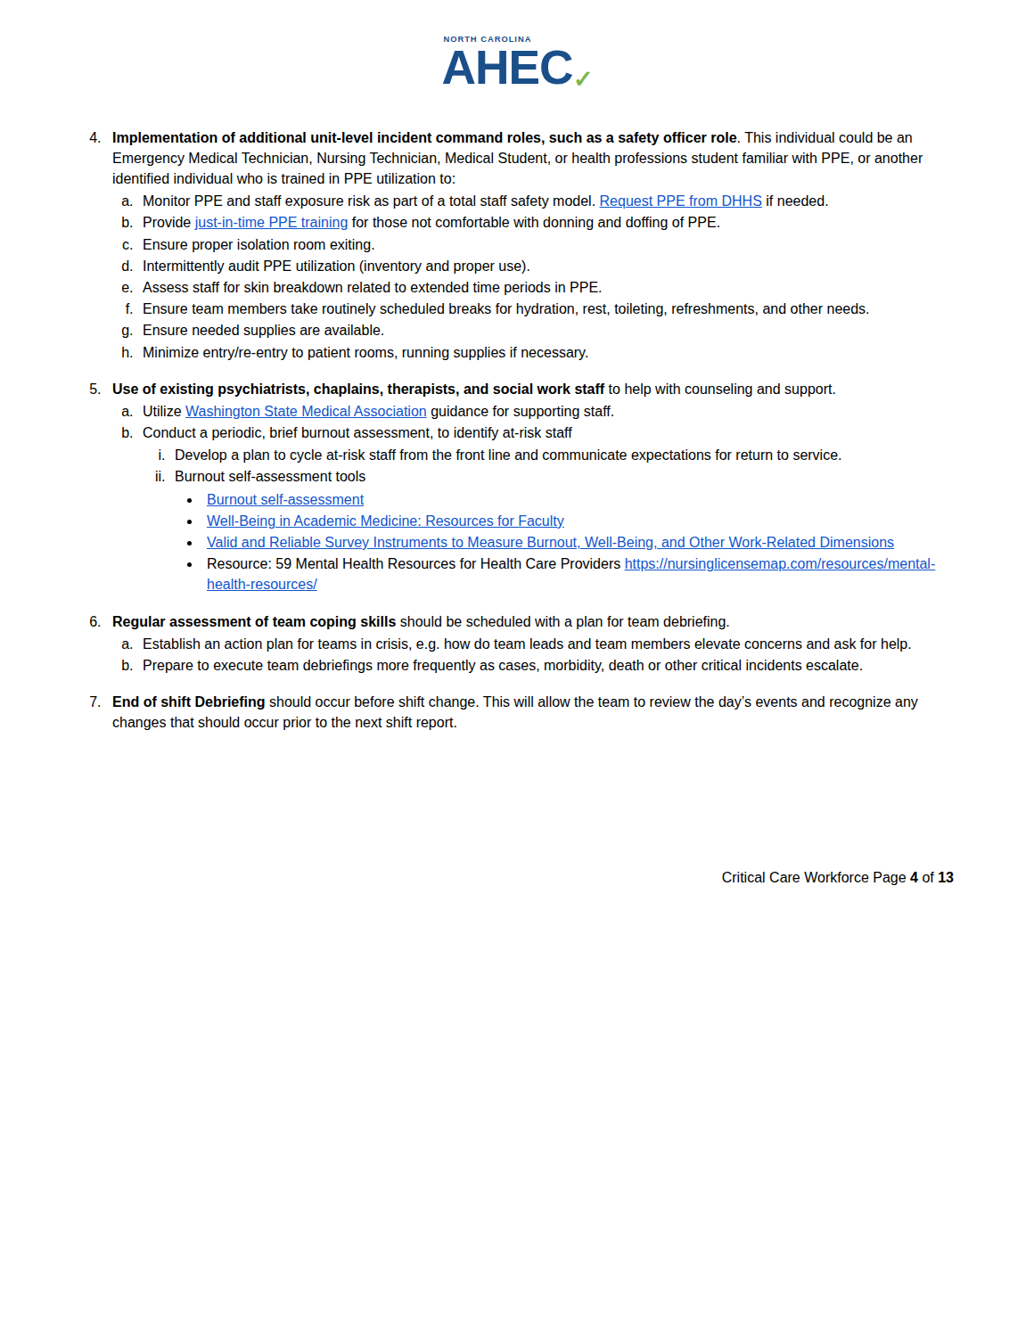NORTH CAROLINA
AHEC✓
Implementation of additional unit-level incident command roles, such as a safety officer role. This individual could be an Emergency Medical Technician, Nursing Technician, Medical Student, or health professions student familiar with PPE, or another identified individual who is trained in PPE utilization to:
Monitor PPE and staff exposure risk as part of a total staff safety model. Request PPE from DHHS if needed.
Provide just-in-time PPE training for those not comfortable with donning and doffing of PPE.
Ensure proper isolation room exiting.
Intermittently audit PPE utilization (inventory and proper use).
Assess staff for skin breakdown related to extended time periods in PPE.
Ensure team members take routinely scheduled breaks for hydration, rest, toileting, refreshments, and other needs.
Ensure needed supplies are available.
Minimize entry/re-entry to patient rooms, running supplies if necessary.
Use of existing psychiatrists, chaplains, therapists, and social work staff to help with counseling and support.
Utilize Washington State Medical Association guidance for supporting staff.
Conduct a periodic, brief burnout assessment, to identify at-risk staff
Develop a plan to cycle at-risk staff from the front line and communicate expectations for return to service.
Burnout self-assessment tools
Burnout self-assessment
Well-Being in Academic Medicine: Resources for Faculty
Valid and Reliable Survey Instruments to Measure Burnout, Well-Being, and Other Work-Related Dimensions
Resource: 59 Mental Health Resources for Health Care Providers https://nursinglicensemap.com/resources/mental-health-resources/
Regular assessment of team coping skills should be scheduled with a plan for team debriefing.
Establish an action plan for teams in crisis, e.g. how do team leads and team members elevate concerns and ask for help.
Prepare to execute team debriefings more frequently as cases, morbidity, death or other critical incidents escalate.
End of shift Debriefing should occur before shift change. This will allow the team to review the day’s events and recognize any changes that should occur prior to the next shift report.
Critical Care Workforce Page 4 of 13